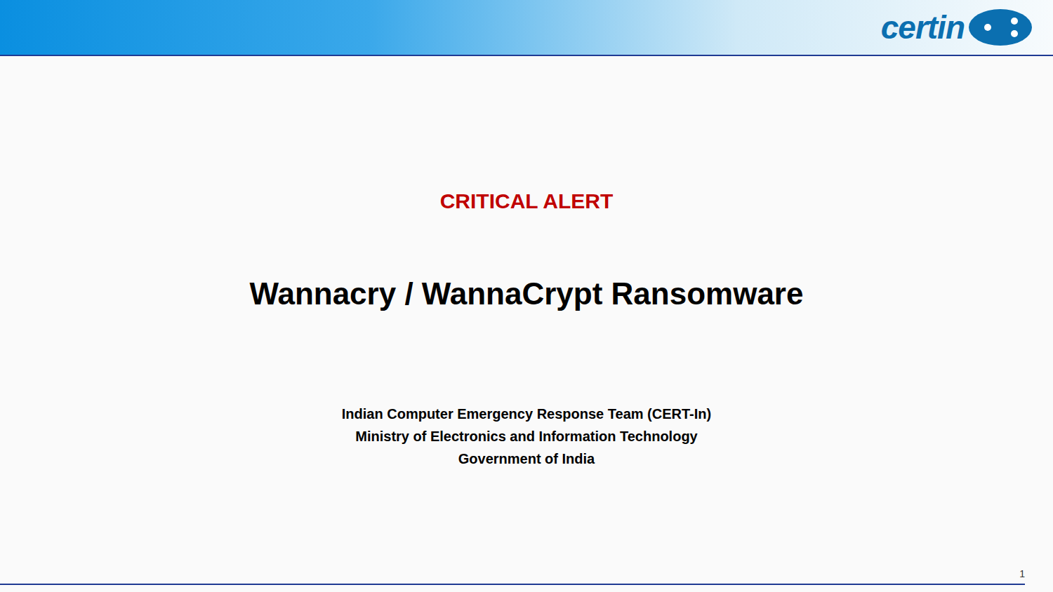certin
CRITICAL ALERT
Wannacry / WannaCrypt Ransomware
Indian Computer Emergency Response Team (CERT-In)
Ministry of Electronics and Information Technology
Government of India
1